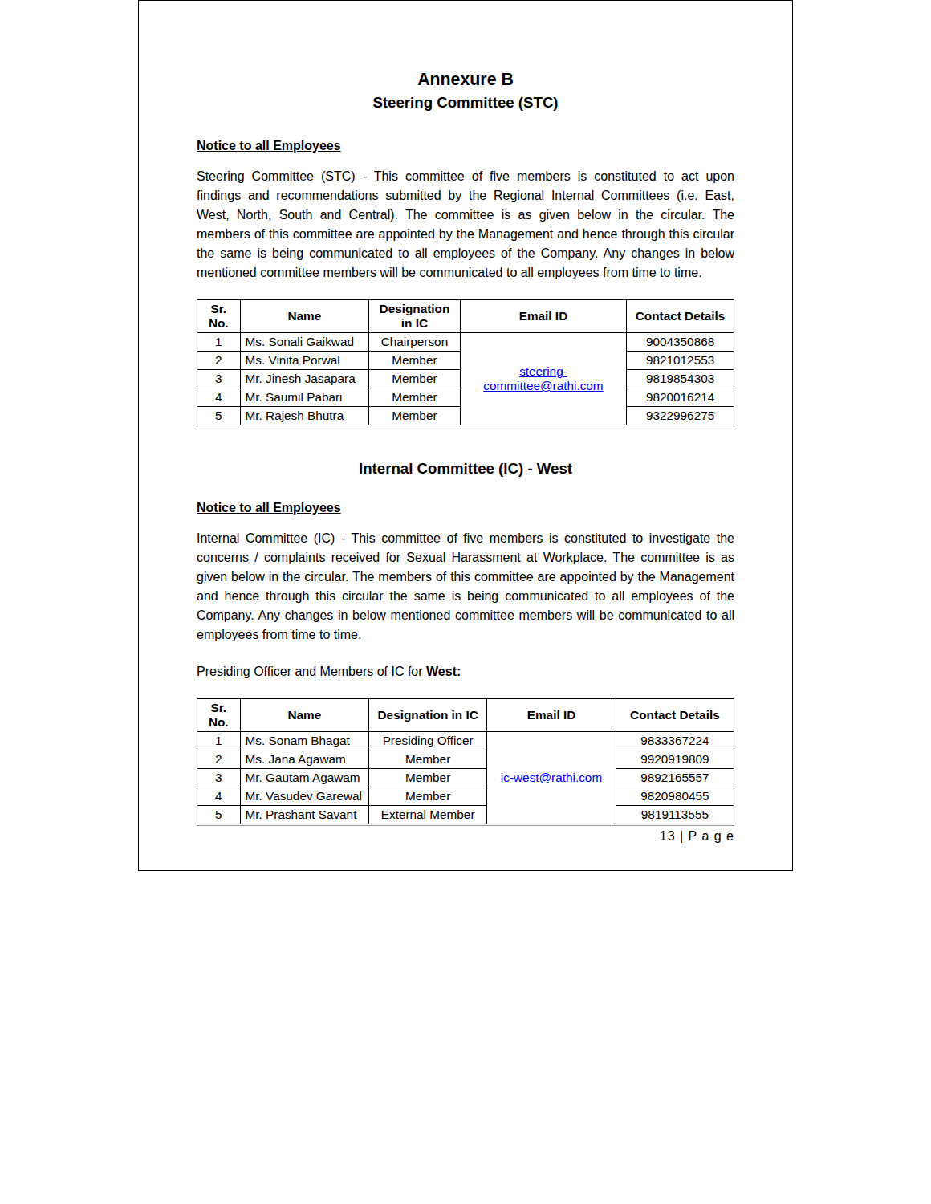Annexure B
Steering Committee (STC)
Notice to all Employees
Steering Committee (STC) - This committee of five members is constituted to act upon findings and recommendations submitted by the Regional Internal Committees (i.e. East, West, North, South and Central). The committee is as given below in the circular. The members of this committee are appointed by the Management and hence through this circular the same is being communicated to all employees of the Company. Any changes in below mentioned committee members will be communicated to all employees from time to time.
| Sr. No. | Name | Designation in IC | Email ID | Contact Details |
| --- | --- | --- | --- | --- |
| 1 | Ms. Sonali Gaikwad | Chairperson | steering-committee@rathi.com | 9004350868 |
| 2 | Ms. Vinita Porwal | Member | 9821012553 |
| 3 | Mr. Jinesh Jasapara | Member | 9819854303 |
| 4 | Mr. Saumil Pabari | Member | 9820016214 |
| 5 | Mr. Rajesh Bhutra | Member | 9322996275 |
Internal Committee (IC) - West
Notice to all Employees
Internal Committee (IC) - This committee of five members is constituted to investigate the concerns / complaints received for Sexual Harassment at Workplace. The committee is as given below in the circular. The members of this committee are appointed by the Management and hence through this circular the same is being communicated to all employees of the Company. Any changes in below mentioned committee members will be communicated to all employees from time to time.
Presiding Officer and Members of IC for West:
| Sr. No. | Name | Designation in IC | Email ID | Contact Details |
| --- | --- | --- | --- | --- |
| 1 | Ms. Sonam Bhagat | Presiding Officer | ic-west@rathi.com | 9833367224 |
| 2 | Ms. Jana Agawam | Member | 9920919809 |
| 3 | Mr. Gautam Agawam | Member | 9892165557 |
| 4 | Mr. Vasudev Garewal | Member | 9820980455 |
| 5 | Mr. Prashant Savant | External Member | 9819113555 |
13 | P a g e